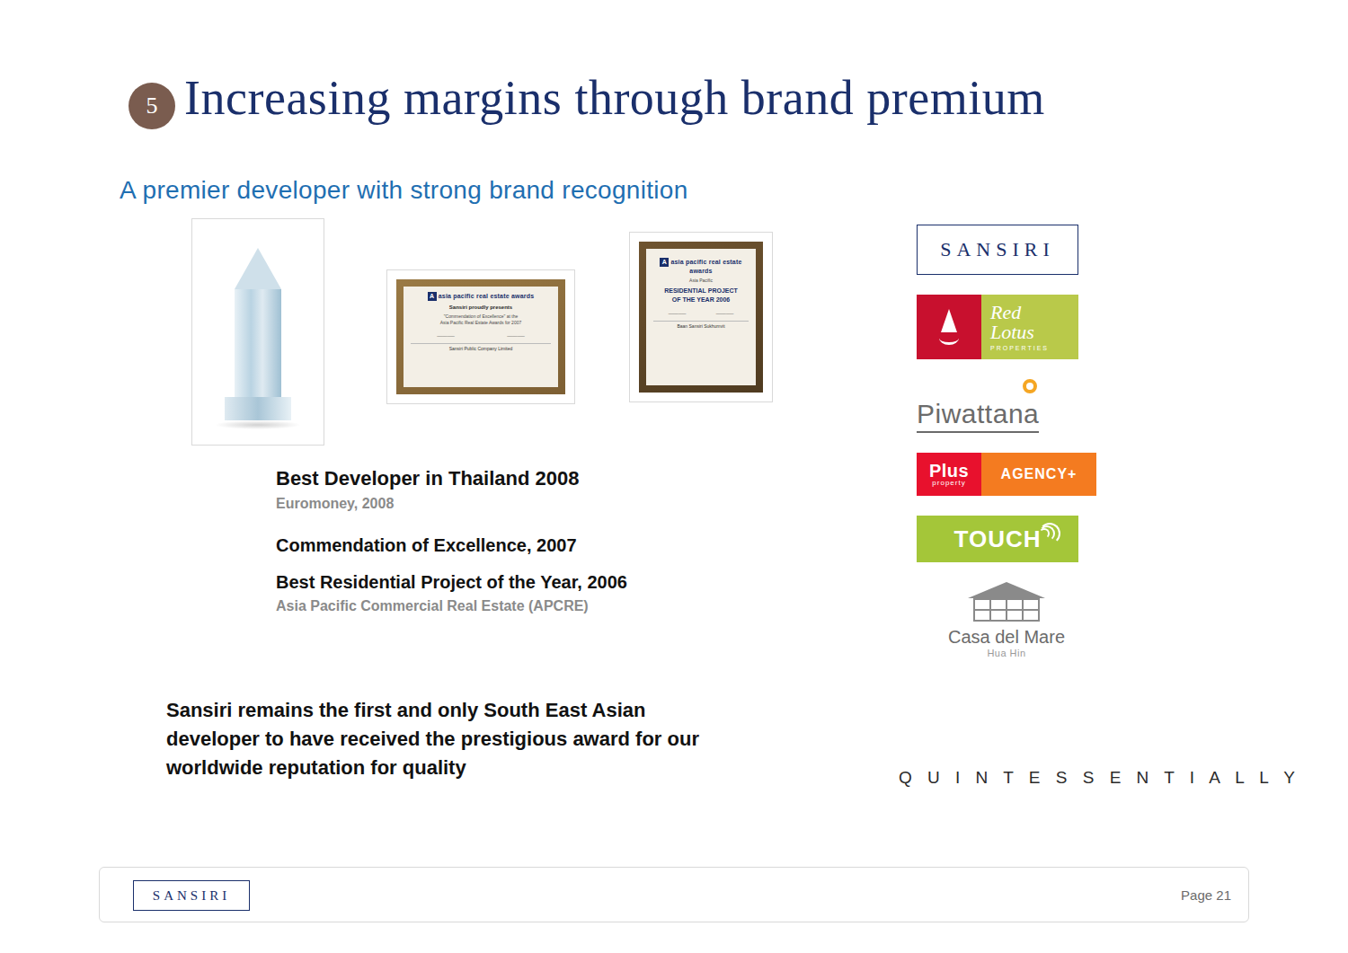5
Increasing margins through brand premium
A premier developer with strong brand recognition
Aasia pacific real estate awards
Sansiri proudly presents
"Commendation of Excellence" at the
Asia Pacific Real Estate Awards for 2007
______________
Sansiri Public Company Limited
Aasia pacific real estate awards
Asia Pacific
RESIDENTIAL PROJECT
OF THE YEAR 2006
______________
Baan Sansiri Sukhumvit
Best Developer in Thailand 2008
Euromoney, 2008
Commendation of Excellence, 2007
Best Residential Project of the Year, 2006
Asia Pacific Commercial Real Estate (APCRE)
Sansiri remains the first and only South East Asian developer to have received the prestigious award for our worldwide reputation for quality
SANSIRI
Red Lotus PROPERTIES
Piwattana
Plus property
AGENCY+
TOUCH
Casa del Mare
Hua Hin
Q U I N T E S S E N T I A L L Y
SANSIRI
Page 21